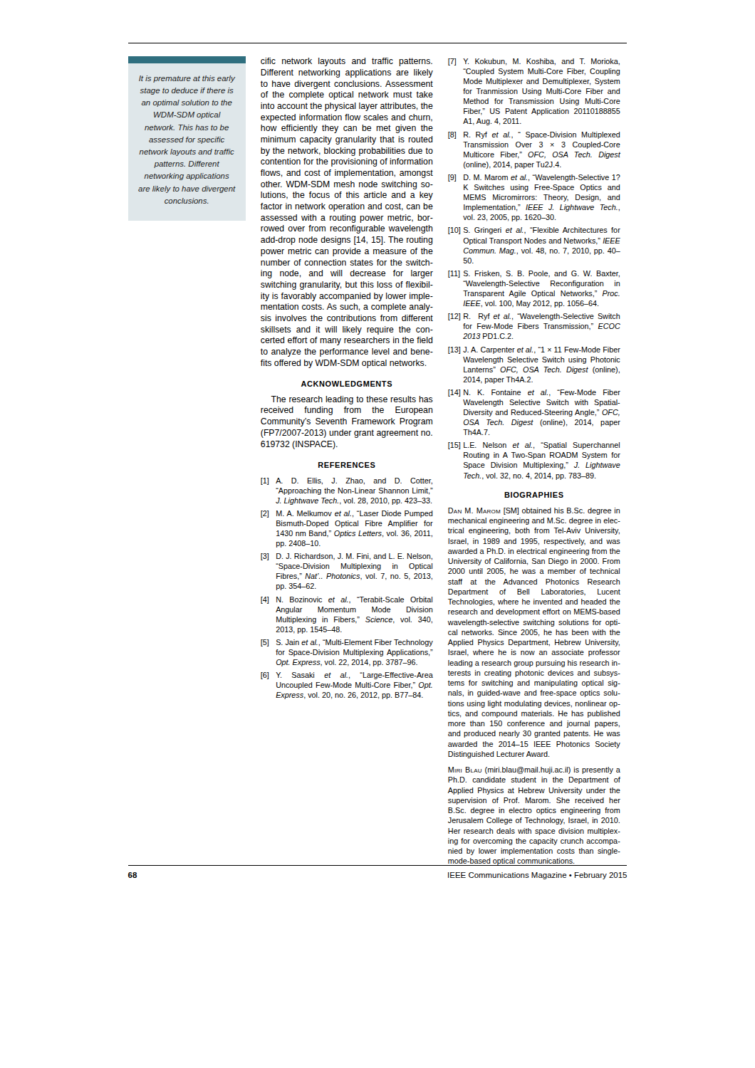It is premature at this early stage to deduce if there is an optimal solution to the WDM-SDM optical network. This has to be assessed for specific network layouts and traffic patterns. Different networking applications are likely to have divergent conclusions.
cific network layouts and traffic patterns. Different networking applications are likely to have divergent conclusions. Assessment of the complete optical network must take into account the physical layer attributes, the expected information flow scales and churn, how efficiently they can be met given the minimum capacity granularity that is routed by the network, blocking probabilities due to contention for the provisioning of information flows, and cost of implementation, amongst other. WDM-SDM mesh node switching solutions, the focus of this article and a key factor in network operation and cost, can be assessed with a routing power metric, borrowed over from reconfigurable wavelength add-drop node designs [14, 15]. The routing power metric can provide a measure of the number of connection states for the switching node, and will decrease for larger switching granularity, but this loss of flexibility is favorably accompanied by lower implementation costs. As such, a complete analysis involves the contributions from different skillsets and it will likely require the concerted effort of many researchers in the field to analyze the performance level and benefits offered by WDM-SDM optical networks.
Acknowledgments
The research leading to these results has received funding from the European Community’s Seventh Framework Program (FP7/2007-2013) under grant agreement no. 619732 (INSPACE).
References
[1] A. D. Ellis, J. Zhao, and D. Cotter, “Approaching the Non-Linear Shannon Limit,” J. Lightwave Tech., vol. 28, 2010, pp. 423–33.
[2] M. A. Melkumov et al., “Laser Diode Pumped Bismuth-Doped Optical Fibre Amplifier for 1430 nm Band,” Optics Letters, vol. 36, 2011, pp. 2408–10.
[3] D. J. Richardson, J. M. Fini, and L. E. Nelson, “Space-Division Multiplexing in Optical Fibres,” Nat’.. Photonics, vol. 7, no. 5, 2013, pp. 354–62.
[4] N. Bozinovic et al., “Terabit-Scale Orbital Angular Momentum Mode Division Multiplexing in Fibers,” Science, vol. 340, 2013, pp. 1545–48.
[5] S. Jain et al., “Multi-Element Fiber Technology for Space-Division Multiplexing Applications,” Opt. Express, vol. 22, 2014, pp. 3787–96.
[6] Y. Sasaki et al., “Large-Effective-Area Uncoupled Few-Mode Multi-Core Fiber,” Opt. Express, vol. 20, no. 26, 2012, pp. B77–84.
[7] Y. Kokubun, M. Koshiba, and T. Morioka, “Coupled System Multi-Core Fiber, Coupling Mode Multiplexer and Demultiplexer, System for Tranmission Using Multi-Core Fiber and Method for Transmission Using Multi-Core Fiber,” US Patent Application 20110188855 A1, Aug. 4, 2011.
[8] R. Ryf et al., “ Space-Division Multiplexed Transmission Over 3 × 3 Coupled-Core Multicore Fiber,” OFC, OSA Tech. Digest (online), 2014, paper Tu2J.4.
[9] D. M. Marom et al., “Wavelength-Selective 1?K Switches using Free-Space Optics and MEMS Micromirrors: Theory, Design, and Implementation,” IEEE J. Lightwave Tech., vol. 23, 2005, pp. 1620–30.
[10] S. Gringeri et al., “Flexible Architectures for Optical Transport Nodes and Networks,” IEEE Commun. Mag., vol. 48, no. 7, 2010, pp. 40–50.
[11] S. Frisken, S. B. Poole, and G. W. Baxter, “Wavelength-Selective Reconfiguration in Transparent Agile Optical Networks,” Proc. IEEE, vol. 100, May 2012, pp. 1056–64.
[12] R. Ryf et al., “Wavelength-Selective Switch for Few-Mode Fibers Transmission,” ECOC 2013 PD1.C.2.
[13] J. A. Carpenter et al., “1 × 11 Few-Mode Fiber Wavelength Selective Switch using Photonic Lanterns” OFC, OSA Tech. Digest (online), 2014, paper Th4A.2.
[14] N. K. Fontaine et al., “Few-Mode Fiber Wavelength Selective Switch with Spatial-Diversity and Reduced-Steering Angle,” OFC, OSA Tech. Digest (online), 2014, paper Th4A.7.
[15] L.E. Nelson et al., “Spatial Superchannel Routing in A Two-Span ROADM System for Space Division Multiplexing,” J. Lightwave Tech., vol. 32, no. 4, 2014, pp. 783–89.
Biographies
Dan M. Marom [SM] obtained his B.Sc. degree in mechanical engineering and M.Sc. degree in electrical engineering, both from Tel-Aviv University, Israel, in 1989 and 1995, respectively, and was awarded a Ph.D. in electrical engineering from the University of California, San Diego in 2000. From 2000 until 2005, he was a member of technical staff at the Advanced Photonics Research Department of Bell Laboratories, Lucent Technologies, where he invented and headed the research and development effort on MEMS-based wavelength-selective switching solutions for optical networks. Since 2005, he has been with the Applied Physics Department, Hebrew University, Israel, where he is now an associate professor leading a research group pursuing his research interests in creating photonic devices and subsystems for switching and manipulating optical signals, in guided-wave and free-space optics solutions using light modulating devices, nonlinear optics, and compound materials. He has published more than 150 conference and journal papers, and produced nearly 30 granted patents. He was awarded the 2014–15 IEEE Photonics Society Distinguished Lecturer Award.
Miri Blau (miri.blau@mail.huji.ac.il) is presently a Ph.D. candidate student in the Department of Applied Physics at Hebrew University under the supervision of Prof. Marom. She received her B.Sc. degree in electro optics engineering from Jerusalem College of Technology, Israel, in 2010. Her research deals with space division multiplexing for overcoming the capacity crunch accompanied by lower implementation costs than single-mode-based optical communications.
68
IEEE Communications Magazine • February 2015